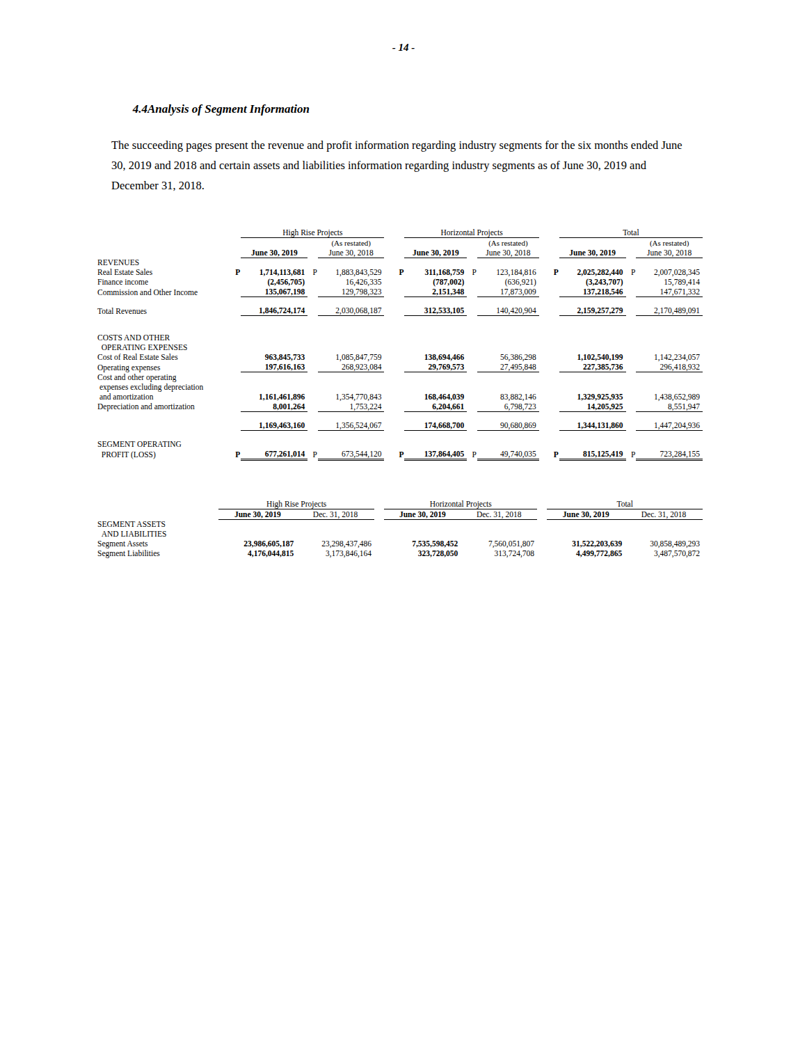- 14 -
4.4 Analysis of Segment Information
The succeeding pages present the revenue and profit information regarding industry segments for the six months ended June 30, 2019 and 2018 and certain assets and liabilities information regarding industry segments as of June 30, 2019 and December 31, 2018.
| | | High Rise Projects | | | Horizontal Projects | | | Total |
| | | | | (As restated) | | | | | (As restated) | | | | | (As restated) |
| | | June 30, 2019 | | June 30, 2018 | | | June 30, 2019 | | June 30, 2018 | | | June 30, 2019 | | June 30, 2018 |
| REVENUES | |
| Real Estate Sales | P | 1,714,113,681 | P | 1,883,843,529 | | P | 311,168,759 | P | 123,184,816 | | P | 2,025,282,440 | P | 2,007,028,345 |
| Finance income | | (2,456,705) | | 16,426,335 | | | (787,002) | | (636,921) | | | (3,243,707) | | 15,789,414 |
| Commission and Other Income | | 135,067,198 | | 129,798,323 | | | 2,151,348 | | 17,873,009 | | | 137,218,546 | | 147,671,332 |
| Total Revenues | | 1,846,724,174 | | 2,030,068,187 | | | 312,533,105 | | 140,420,904 | | | 2,159,257,279 | | 2,170,489,091 |
| COSTS AND OTHER | |
| OPERATING EXPENSES | |
| Cost of Real Estate Sales | | 963,845,733 | | 1,085,847,759 | | | 138,694,466 | | 56,386,298 | | | 1,102,540,199 | | 1,142,234,057 |
| Operating expenses | | 197,616,163 | | 268,923,084 | | | 29,769,573 | | 27,495,848 | | | 227,385,736 | | 296,418,932 |
| Cost and other operating | |
| expenses excluding depreciation | |
| and amortization | | 1,161,461,896 | | 1,354,770,843 | | | 168,464,039 | | 83,882,146 | | | 1,329,925,935 | | 1,438,652,989 |
| Depreciation and amortization | | 8,001,264 | | 1,753,224 | | | 6,204,661 | | 6,798,723 | | | 14,205,925 | | 8,551,947 |
| | | 1,169,463,160 | | 1,356,524,067 | | | 174,668,700 | | 90,680,869 | | | 1,344,131,860 | | 1,447,204,936 |
| SEGMENT OPERATING | |
| PROFIT (LOSS) | P | 677,261,014 | P | 673,544,120 | | P | 137,864,405 | P | 49,740,035 | | P | 815,125,419 | P | 723,284,155 |
| | High Rise Projects | | Horizontal Projects | | Total |
| | June 30, 2019 | Dec. 31, 2018 | | June 30, 2019 | Dec. 31, 2018 | | June 30, 2019 | Dec. 31, 2018 |
| SEGMENT ASSETS | |
| AND LIABILITIES | |
| Segment Assets | 23,986,605,187 | 23,298,437,486 | | 7,535,598,452 | 7,560,051,807 | | 31,522,203,639 | 30,858,489,293 |
| Segment Liabilities | 4,176,044,815 | 3,173,846,164 | | 323,728,050 | 313,724,708 | | 4,499,772,865 | 3,487,570,872 |